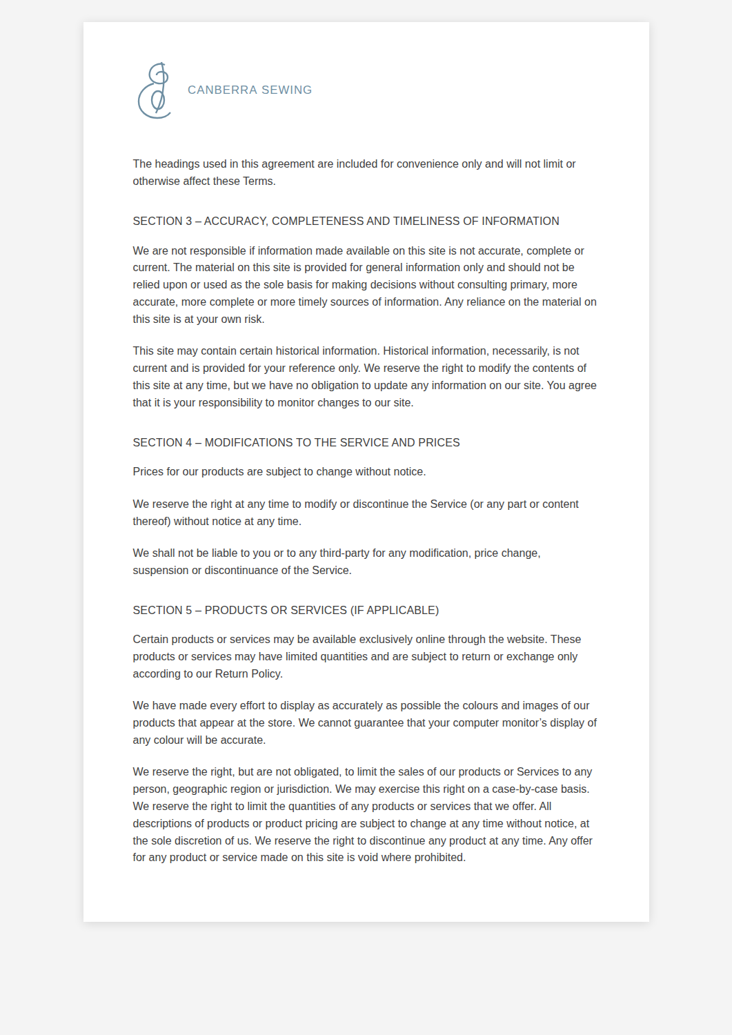CANBERRA SEWING
The headings used in this agreement are included for convenience only and will not limit or otherwise affect these Terms.
Section 3 – Accuracy, Completeness and Timeliness of Information
We are not responsible if information made available on this site is not accurate, complete or current. The material on this site is provided for general information only and should not be relied upon or used as the sole basis for making decisions without consulting primary, more accurate, more complete or more timely sources of information. Any reliance on the material on this site is at your own risk.
This site may contain certain historical information. Historical information, necessarily, is not current and is provided for your reference only. We reserve the right to modify the contents of this site at any time, but we have no obligation to update any information on our site. You agree that it is your responsibility to monitor changes to our site.
Section 4 – Modifications to the Service and Prices
Prices for our products are subject to change without notice.
We reserve the right at any time to modify or discontinue the Service (or any part or content thereof) without notice at any time.
We shall not be liable to you or to any third-party for any modification, price change, suspension or discontinuance of the Service.
Section 5 – Products or Services (if applicable)
Certain products or services may be available exclusively online through the website. These products or services may have limited quantities and are subject to return or exchange only according to our Return Policy.
We have made every effort to display as accurately as possible the colours and images of our products that appear at the store. We cannot guarantee that your computer monitor’s display of any colour will be accurate.
We reserve the right, but are not obligated, to limit the sales of our products or Services to any person, geographic region or jurisdiction. We may exercise this right on a case-by-case basis. We reserve the right to limit the quantities of any products or services that we offer. All descriptions of products or product pricing are subject to change at any time without notice, at the sole discretion of us. We reserve the right to discontinue any product at any time. Any offer for any product or service made on this site is void where prohibited.